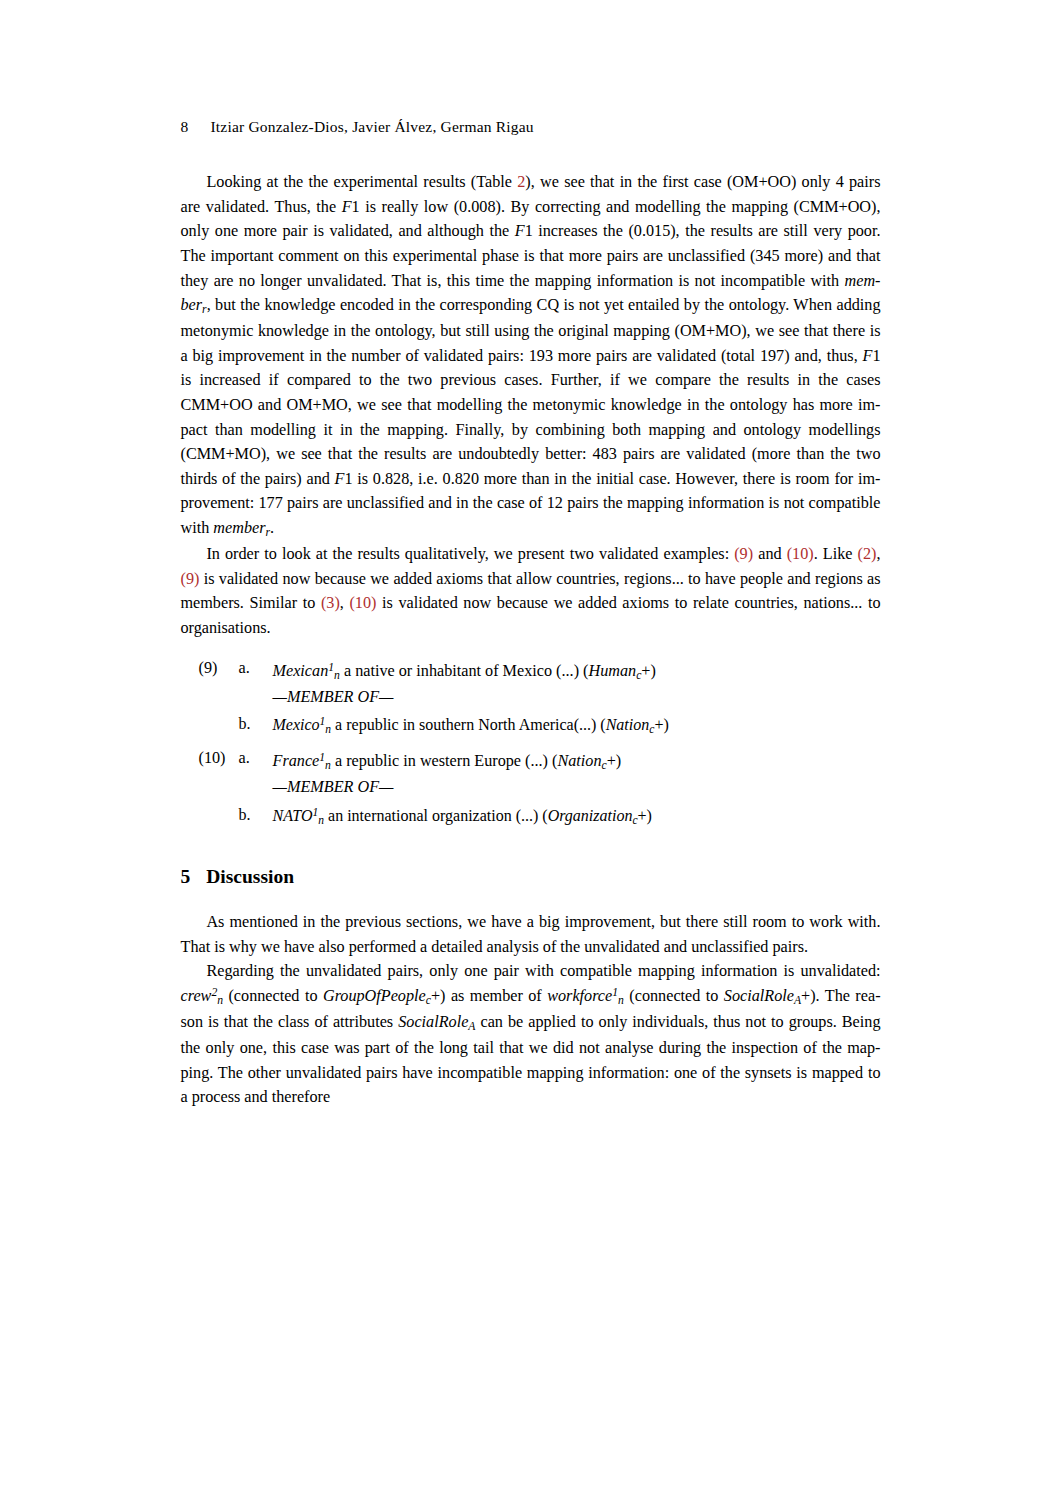8 Itziar Gonzalez-Dios, Javier Álvez, German Rigau
Looking at the the experimental results (Table 2), we see that in the first case (OM+OO) only 4 pairs are validated. Thus, the F1 is really low (0.008). By correcting and modelling the mapping (CMM+OO), only one more pair is validated, and although the F1 increases the (0.015), the results are still very poor. The important comment on this experimental phase is that more pairs are unclassified (345 more) and that they are no longer unvalidated. That is, this time the mapping information is not incompatible with memberr, but the knowledge encoded in the corresponding CQ is not yet entailed by the ontology. When adding metonymic knowledge in the ontology, but still using the original mapping (OM+MO), we see that there is a big improvement in the number of validated pairs: 193 more pairs are validated (total 197) and, thus, F1 is increased if compared to the two previous cases. Further, if we compare the results in the cases CMM+OO and OM+MO, we see that modelling the metonymic knowledge in the ontology has more impact than modelling it in the mapping. Finally, by combining both mapping and ontology modellings (CMM+MO), we see that the results are undoubtedly better: 483 pairs are validated (more than the two thirds of the pairs) and F1 is 0.828, i.e. 0.820 more than in the initial case. However, there is room for improvement: 177 pairs are unclassified and in the case of 12 pairs the mapping information is not compatible with memberr.
In order to look at the results qualitatively, we present two validated examples: (9) and (10). Like (2), (9) is validated now because we added axioms that allow countries, regions... to have people and regions as members. Similar to (3), (10) is validated now because we added axioms to relate countries, nations... to organisations.
(9)
a.
Mexican1 n a native or inhabitant of Mexico (...) (Humanc+) —MEMBER OF—
b.
Mexico1 n a republic in southern North America(...) (Nationc+)
(10)
a.
France1 n a republic in western Europe (...) (Nationc+) —MEMBER OF—
b.
NATO1 n an international organization (...) (Organizationc+)
5 Discussion
As mentioned in the previous sections, we have a big improvement, but there still room to work with. That is why we have also performed a detailed analysis of the unvalidated and unclassified pairs.
Regarding the unvalidated pairs, only one pair with compatible mapping information is unvalidated: crew2 n (connected to GroupOfPeoplec+) as member of workforce1 n (connected to SocialRoleA+). The reason is that the class of attributes SocialRoleA can be applied to only individuals, thus not to groups. Being the only one, this case was part of the long tail that we did not analyse during the inspection of the mapping. The other unvalidated pairs have incompatible mapping information: one of the synsets is mapped to a process and therefore